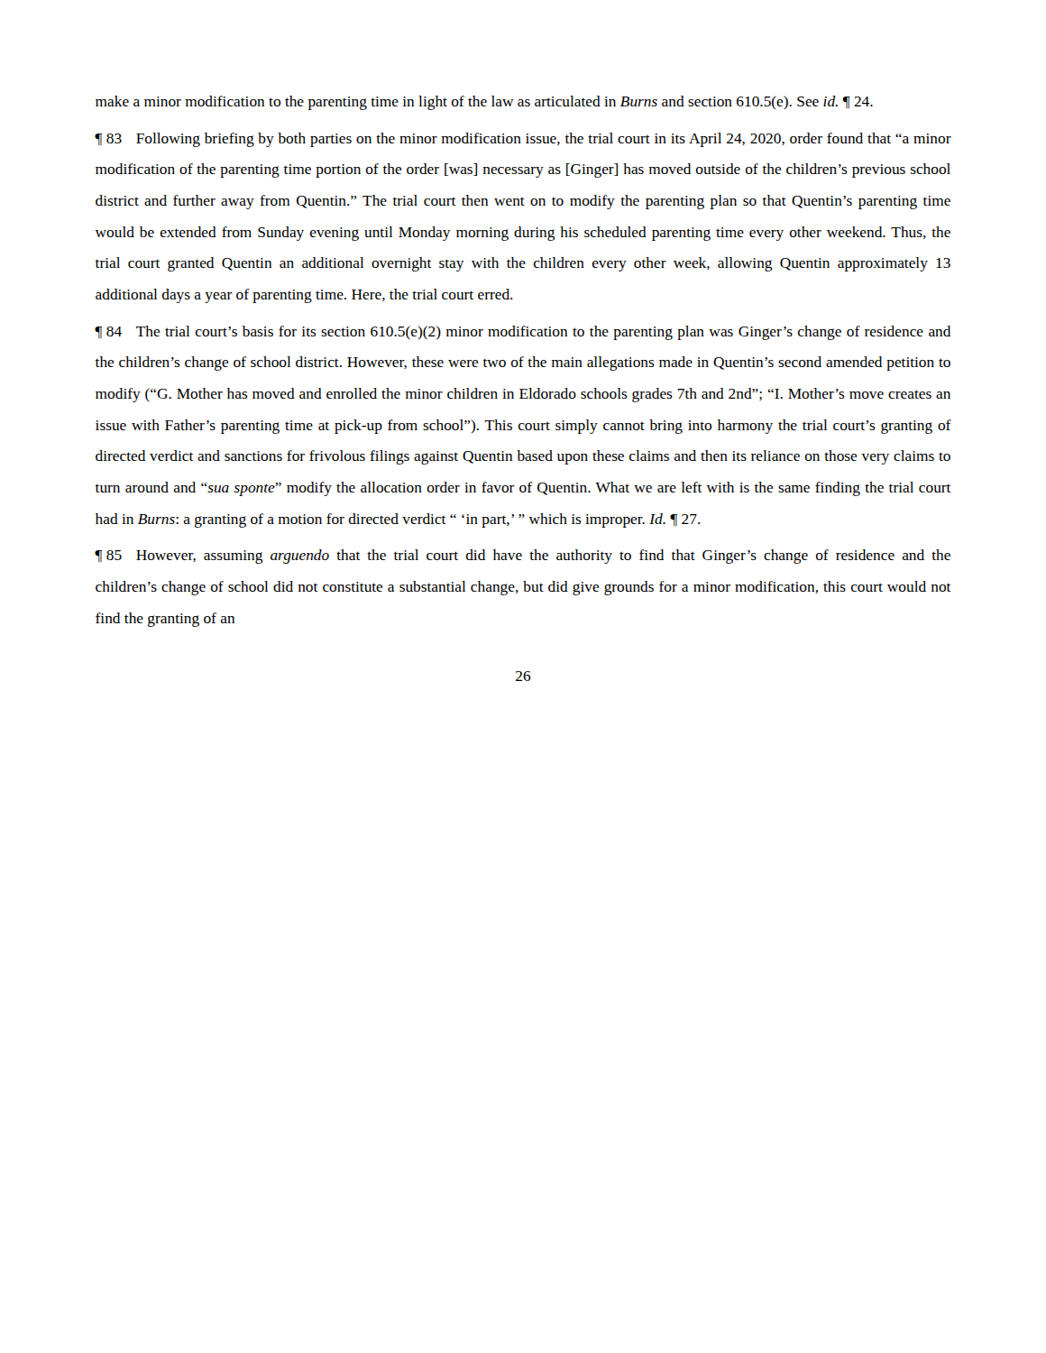make a minor modification to the parenting time in light of the law as articulated in Burns and section 610.5(e). See id. ¶ 24.
¶ 83 Following briefing by both parties on the minor modification issue, the trial court in its April 24, 2020, order found that “a minor modification of the parenting time portion of the order [was] necessary as [Ginger] has moved outside of the children’s previous school district and further away from Quentin.” The trial court then went on to modify the parenting plan so that Quentin’s parenting time would be extended from Sunday evening until Monday morning during his scheduled parenting time every other weekend. Thus, the trial court granted Quentin an additional overnight stay with the children every other week, allowing Quentin approximately 13 additional days a year of parenting time. Here, the trial court erred.
¶ 84 The trial court’s basis for its section 610.5(e)(2) minor modification to the parenting plan was Ginger’s change of residence and the children’s change of school district. However, these were two of the main allegations made in Quentin’s second amended petition to modify (“G. Mother has moved and enrolled the minor children in Eldorado schools grades 7th and 2nd”; “I. Mother’s move creates an issue with Father’s parenting time at pick-up from school”). This court simply cannot bring into harmony the trial court’s granting of directed verdict and sanctions for frivolous filings against Quentin based upon these claims and then its reliance on those very claims to turn around and “sua sponte” modify the allocation order in favor of Quentin. What we are left with is the same finding the trial court had in Burns: a granting of a motion for directed verdict “ ‘in part,’ ” which is improper. Id. ¶ 27.
¶ 85 However, assuming arguendo that the trial court did have the authority to find that Ginger’s change of residence and the children’s change of school did not constitute a substantial change, but did give grounds for a minor modification, this court would not find the granting of an
26